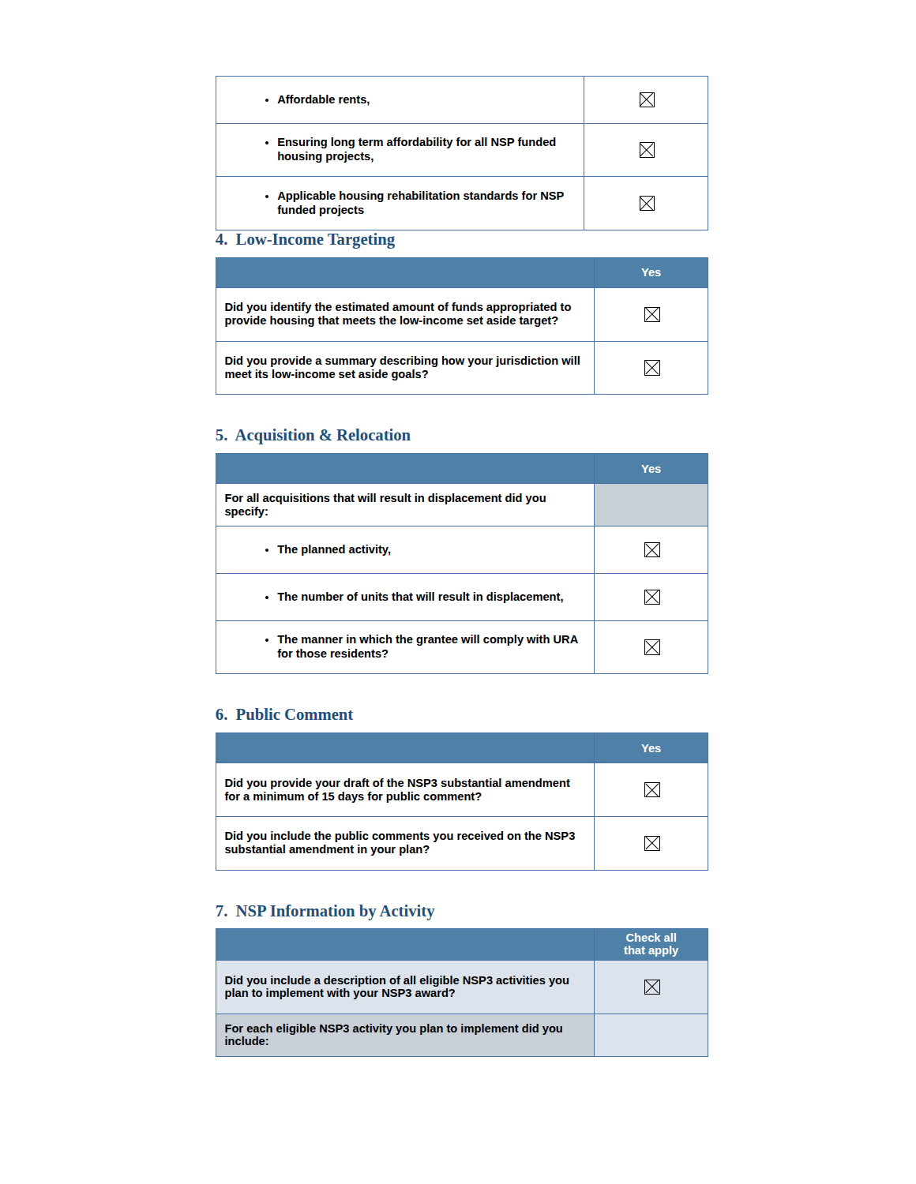| Affordable rents, | |
| Ensuring long term affordability for all NSP funded housing projects, | |
| Applicable housing rehabilitation standards for NSP funded projects | |
4. Low-Income Targeting
| | Yes |
| --- | --- |
| Did you identify the estimated amount of funds appropriated to provide housing that meets the low-income set aside target? | |
| Did you provide a summary describing how your jurisdiction will meet its low-income set aside goals? | |
5. Acquisition & Relocation
| | Yes |
| --- | --- |
| For all acquisitions that will result in displacement did you specify: | |
| The planned activity, | |
| The number of units that will result in displacement, | |
| The manner in which the grantee will comply with URA for those residents? | |
6. Public Comment
| | Yes |
| --- | --- |
| Did you provide your draft of the NSP3 substantial amendment for a minimum of 15 days for public comment? | |
| Did you include the public comments you received on the NSP3 substantial amendment in your plan? | |
7. NSP Information by Activity
| | Check all that apply |
| --- | --- |
| Did you include a description of all eligible NSP3 activities you plan to implement with your NSP3 award? | |
| For each eligible NSP3 activity you plan to implement did you include: | |